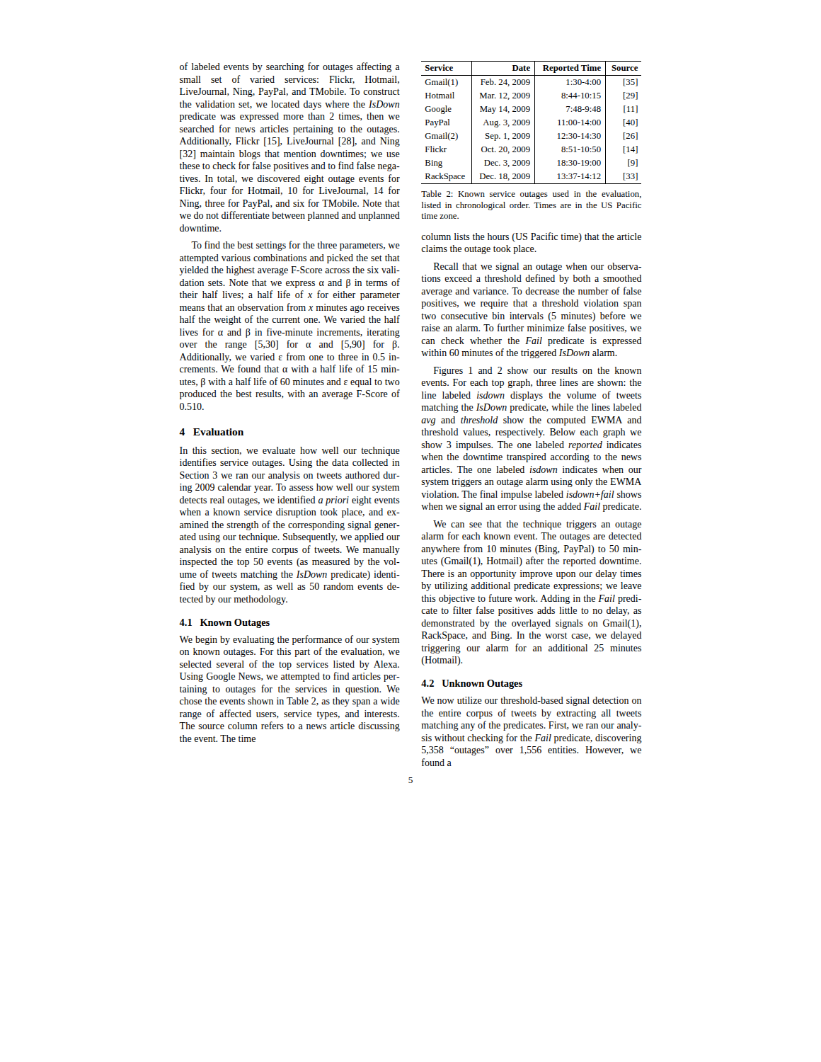of labeled events by searching for outages affecting a small set of varied services: Flickr, Hotmail, LiveJournal, Ning, PayPal, and TMobile. To construct the validation set, we located days where the IsDown predicate was expressed more than 2 times, then we searched for news articles pertaining to the outages. Additionally, Flickr [15], LiveJournal [28], and Ning [32] maintain blogs that mention downtimes; we use these to check for false positives and to find false negatives. In total, we discovered eight outage events for Flickr, four for Hotmail, 10 for LiveJournal, 14 for Ning, three for PayPal, and six for TMobile. Note that we do not differentiate between planned and unplanned downtime.
To find the best settings for the three parameters, we attempted various combinations and picked the set that yielded the highest average F-Score across the six validation sets. Note that we express α and β in terms of their half lives; a half life of x for either parameter means that an observation from x minutes ago receives half the weight of the current one. We varied the half lives for α and β in five-minute increments, iterating over the range [5,30] for α and [5,90] for β. Additionally, we varied ε from one to three in 0.5 increments. We found that α with a half life of 15 minutes, β with a half life of 60 minutes and ε equal to two produced the best results, with an average F-Score of 0.510.
4 Evaluation
In this section, we evaluate how well our technique identifies service outages. Using the data collected in Section 3 we ran our analysis on tweets authored during 2009 calendar year. To assess how well our system detects real outages, we identified a priori eight events when a known service disruption took place, and examined the strength of the corresponding signal generated using our technique. Subsequently, we applied our analysis on the entire corpus of tweets. We manually inspected the top 50 events (as measured by the volume of tweets matching the IsDown predicate) identified by our system, as well as 50 random events detected by our methodology.
4.1 Known Outages
We begin by evaluating the performance of our system on known outages. For this part of the evaluation, we selected several of the top services listed by Alexa. Using Google News, we attempted to find articles pertaining to outages for the services in question. We chose the events shown in Table 2, as they span a wide range of affected users, service types, and interests. The source column refers to a news article discussing the event. The time
| Service | Date | Reported Time | Source |
| --- | --- | --- | --- |
| Gmail(1) | Feb. 24, 2009 | 1:30-4:00 | [35] |
| Hotmail | Mar. 12, 2009 | 8:44-10:15 | [29] |
| Google | May 14, 2009 | 7:48-9:48 | [11] |
| PayPal | Aug. 3, 2009 | 11:00-14:00 | [40] |
| Gmail(2) | Sep. 1, 2009 | 12:30-14:30 | [26] |
| Flickr | Oct. 20, 2009 | 8:51-10:50 | [14] |
| Bing | Dec. 3, 2009 | 18:30-19:00 | [9] |
| RackSpace | Dec. 18, 2009 | 13:37-14:12 | [33] |
Table 2: Known service outages used in the evaluation, listed in chronological order. Times are in the US Pacific time zone.
column lists the hours (US Pacific time) that the article claims the outage took place.
Recall that we signal an outage when our observations exceed a threshold defined by both a smoothed average and variance. To decrease the number of false positives, we require that a threshold violation span two consecutive bin intervals (5 minutes) before we raise an alarm. To further minimize false positives, we can check whether the Fail predicate is expressed within 60 minutes of the triggered IsDown alarm.
Figures 1 and 2 show our results on the known events. For each top graph, three lines are shown: the line labeled isdown displays the volume of tweets matching the IsDown predicate, while the lines labeled avg and threshold show the computed EWMA and threshold values, respectively. Below each graph we show 3 impulses. The one labeled reported indicates when the downtime transpired according to the news articles. The one labeled isdown indicates when our system triggers an outage alarm using only the EWMA violation. The final impulse labeled isdown+fail shows when we signal an error using the added Fail predicate.
We can see that the technique triggers an outage alarm for each known event. The outages are detected anywhere from 10 minutes (Bing, PayPal) to 50 minutes (Gmail(1), Hotmail) after the reported downtime. There is an opportunity improve upon our delay times by utilizing additional predicate expressions; we leave this objective to future work. Adding in the Fail predicate to filter false positives adds little to no delay, as demonstrated by the overlayed signals on Gmail(1), RackSpace, and Bing. In the worst case, we delayed triggering our alarm for an additional 25 minutes (Hotmail).
4.2 Unknown Outages
We now utilize our threshold-based signal detection on the entire corpus of tweets by extracting all tweets matching any of the predicates. First, we ran our analysis without checking for the Fail predicate, discovering 5,358 “outages” over 1,556 entities. However, we found a
5